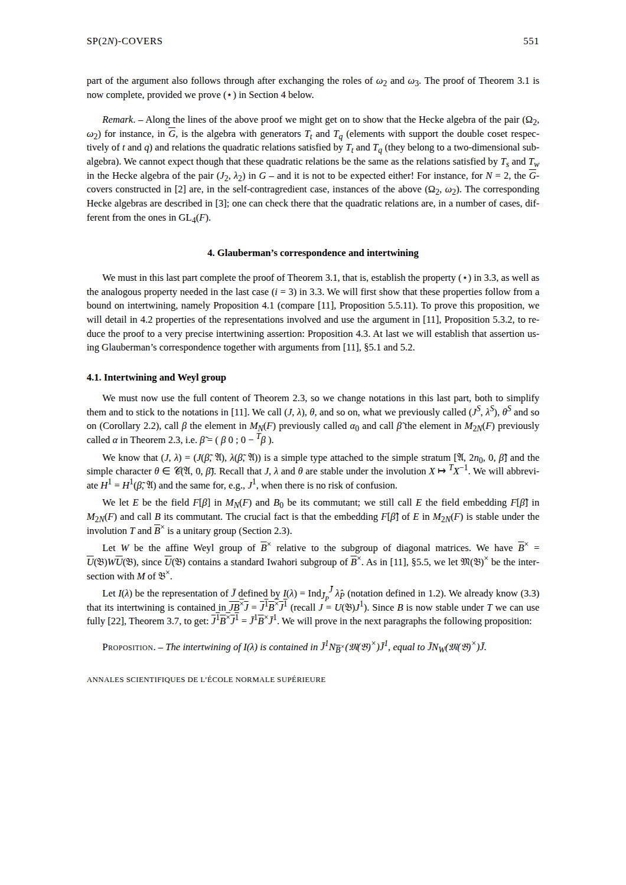SP(2N)-COVERS 551
part of the argument also follows through after exchanging the roles of ω2 and ω3. The proof of Theorem 3.1 is now complete, provided we prove (⋆) in Section 4 below.
Remark. – Along the lines of the above proof we might get on to show that the Hecke algebra of the pair (Ω2, ω2) for instance, in G, is the algebra with generators Tt and Tq (elements with support the double coset respectively of t and q) and relations the quadratic relations satisfied by Tt and Tq (they belong to a two-dimensional subalgebra). We cannot expect though that these quadratic relations be the same as the relations satisfied by Ts and Tw in the Hecke algebra of the pair (J2, λ2) in G – and it is not to be expected either! For instance, for N = 2, the G-covers constructed in [2] are, in the self-contragredient case, instances of the above (Ω2, ω2). The corresponding Hecke algebras are described in [3]; one can check there that the quadratic relations are, in a number of cases, different from the ones in GL4(F).
4. Glauberman’s correspondence and intertwining
We must in this last part complete the proof of Theorem 3.1, that is, establish the property (⋆) in 3.3, as well as the analogous property needed in the last case (i = 3) in 3.3. We will first show that these properties follow from a bound on intertwining, namely Proposition 4.1 (compare [11], Proposition 5.5.11). To prove this proposition, we will detail in 4.2 properties of the representations involved and use the argument in [11], Proposition 5.3.2, to reduce the proof to a very precise intertwining assertion: Proposition 4.3. At last we will establish that assertion using Glauberman’s correspondence together with arguments from [11], §5.1 and 5.2.
4.1. Intertwining and Weyl group
We must now use the full content of Theorem 2.3, so we change notations in this last part, both to simplify them and to stick to the notations in [11]. We call (J, λ), θ, and so on, what we previously called (JS, λS), θS and so on (Corollary 2.2), call β the element in MN(F) previously called α0 and call β̃ the element in M2N(F) previously called α in Theorem 2.3, i.e. β̃ = ( β 0 ; 0 − Tβ ).
We know that (J, λ) = (J(β̃, 𝔄), λ(β̃, 𝔄)) is a simple type attached to the simple stratum [𝔄, 2n0, 0, β̃] and the simple character θ ∈ 𝒞(𝔄, 0, β̃). Recall that J, λ and θ are stable under the involution X ↦ TX−1. We will abbreviate H1 = H1(β̃, 𝔄) and the same for, e.g., J1, when there is no risk of confusion.
We let E be the field F[β] in MN(F) and B0 be its commutant; we still call E the field embedding F[β̃] in M2N(F) and call B its commutant. The crucial fact is that the embedding F[β̃] of E in M2N(F) is stable under the involution T and B× is a unitary group (Section 2.3).
Let W be the affine Weyl group of B× relative to the subgroup of diagonal matrices. We have B× = U(𝔅)WU(𝔅), since U(𝔅) contains a standard Iwahori subgroup of B×. As in [11], §5.5, we let 𝔐(𝔅)× be the intersection with M of 𝔅×.
Let I(λ) be the representation of J̄ defined by I(λ) = IndJ̄PJ̄ λ̂P (notation defined in 1.2). We already know (3.3) that its intertwining is contained in JB×J = J1B×J1 (recall J = U(𝔅)J1). Since B is now stable under T we can use fully [22], Theorem 3.7, to get: J1B×J1 = J̄1B×J̄1. We will prove in the next paragraphs the following proposition:
Proposition. – The intertwining of I(λ) is contained in J̄1NB×(𝔐(𝔅)×)J̄1, equal to J̄NW(𝔐(𝔅)×)J̄.
ANNALES SCIENTIFIQUES DE L’ÉCOLE NORMALE SUPÉRIEURE